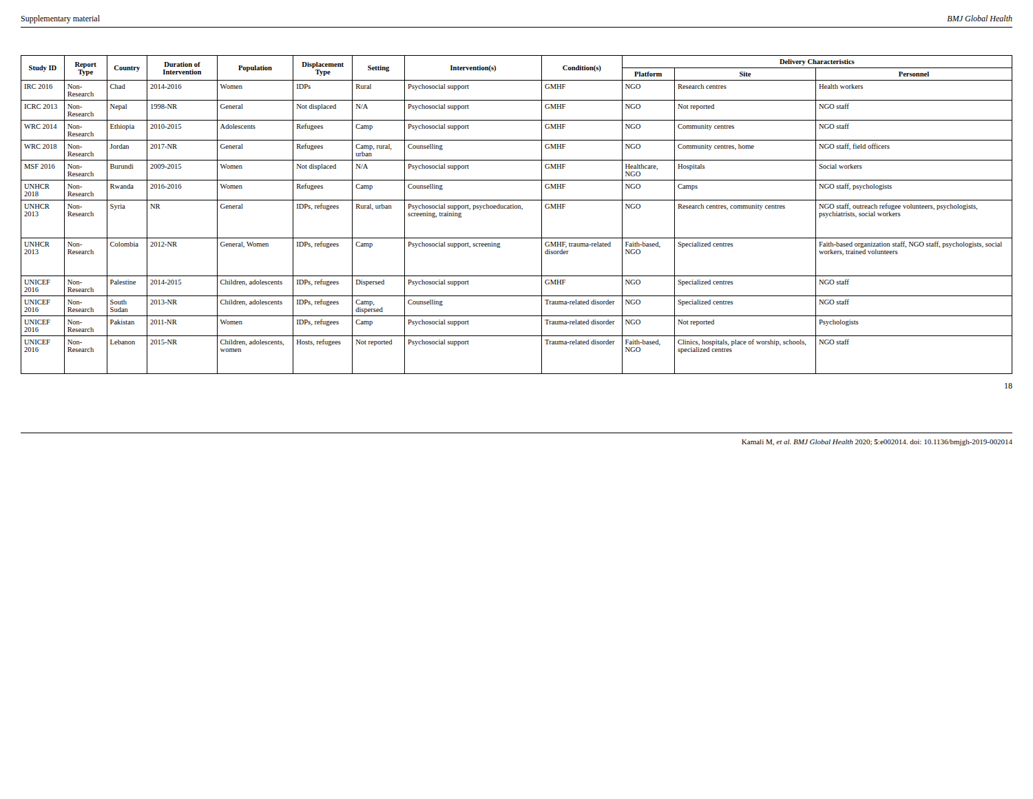Supplementary material
BMJ Global Health
| Study ID | Report Type | Country | Duration of Intervention | Population | Displacement Type | Setting | Intervention(s) | Condition(s) | Delivery Characteristics |
| --- | --- | --- | --- | --- | --- | --- | --- | --- | --- |
| Platform | Site | Personnel |
| IRC 2016 | Non-Research | Chad | 2014-2016 | Women | IDPs | Rural | Psychosocial support | GMHF | NGO | Research centres | Health workers |
| ICRC 2013 | Non-Research | Nepal | 1998-NR | General | Not displaced | N/A | Psychosocial support | GMHF | NGO | Not reported | NGO staff |
| WRC 2014 | Non-Research | Ethiopia | 2010-2015 | Adolescents | Refugees | Camp | Psychosocial support | GMHF | NGO | Community centres | NGO staff |
| WRC 2018 | Non-Research | Jordan | 2017-NR | General | Refugees | Camp, rural, urban | Counselling | GMHF | NGO | Community centres, home | NGO staff, field officers |
| MSF 2016 | Non-Research | Burundi | 2009-2015 | Women | Not displaced | N/A | Psychosocial support | GMHF | Healthcare, NGO | Hospitals | Social workers |
| UNHCR 2018 | Non-Research | Rwanda | 2016-2016 | Women | Refugees | Camp | Counselling | GMHF | NGO | Camps | NGO staff, psychologists |
| UNHCR 2013 | Non-Research | Syria | NR | General | IDPs, refugees | Rural, urban | Psychosocial support, psychoeducation, screening, training | GMHF | NGO | Research centres, community centres | NGO staff, outreach refugee volunteers, psychologists, psychiatrists, social workers |
| UNHCR 2013 | Non-Research | Colombia | 2012-NR | General, Women | IDPs, refugees | Camp | Psychosocial support, screening | GMHF, trauma-related disorder | Faith-based, NGO | Specialized centres | Faith-based organization staff, NGO staff, psychologists, social workers, trained volunteers |
| UNICEF 2016 | Non-Research | Palestine | 2014-2015 | Children, adolescents | IDPs, refugees | Dispersed | Psychosocial support | GMHF | NGO | Specialized centres | NGO staff |
| UNICEF 2016 | Non-Research | South Sudan | 2013-NR | Children, adolescents | IDPs, refugees | Camp, dispersed | Counselling | Trauma-related disorder | NGO | Specialized centres | NGO staff |
| UNICEF 2016 | Non-Research | Pakistan | 2011-NR | Women | IDPs, refugees | Camp | Psychosocial support | Trauma-related disorder | NGO | Not reported | Psychologists |
| UNICEF 2016 | Non-Research | Lebanon | 2015-NR | Children, adolescents, women | Hosts, refugees | Not reported | Psychosocial support | Trauma-related disorder | Faith-based, NGO | Clinics, hospitals, place of worship, schools, specialized centres | NGO staff |
18
Kamali M, et al. BMJ Global Health 2020; 5:e002014. doi: 10.1136/bmjgh-2019-002014